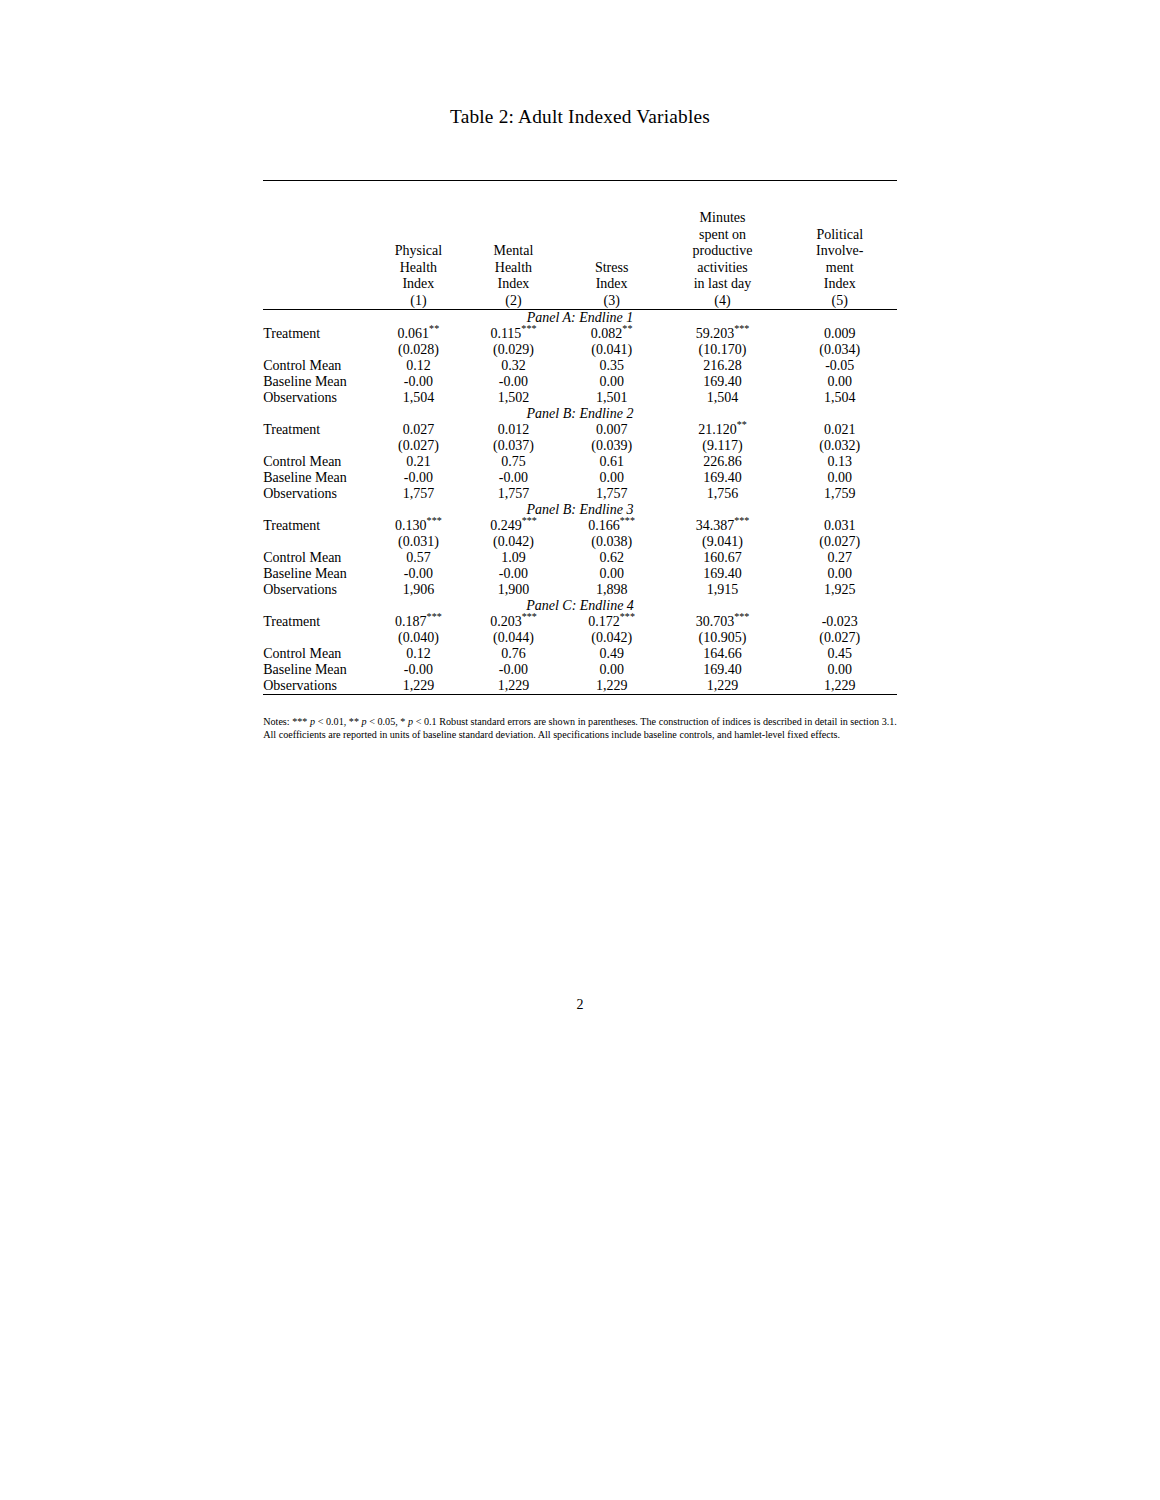Table 2: Adult Indexed Variables
| | Physical Health Index | Mental Health Index | Stress Index | Minutes spent on productive activities in last day | Political Involve- ment Index |
| | (1) | (2) | (3) | (4) | (5) |
| Panel A: Endline 1 |
| Treatment | 0.061 ** | 0.115 *** | 0.082 ** | 59.203 *** | 0.009 |
| | (0.028) | (0.029) | (0.041) | (10.170) | (0.034) |
| Control Mean | 0.12 | 0.32 | 0.35 | 216.28 | -0.05 |
| Baseline Mean | -0.00 | -0.00 | 0.00 | 169.40 | 0.00 |
| Observations | 1,504 | 1,502 | 1,501 | 1,504 | 1,504 |
| Panel B: Endline 2 |
| Treatment | 0.027 | 0.012 | 0.007 | 21.120 ** | 0.021 |
| | (0.027) | (0.037) | (0.039) | (9.117) | (0.032) |
| Control Mean | 0.21 | 0.75 | 0.61 | 226.86 | 0.13 |
| Baseline Mean | -0.00 | -0.00 | 0.00 | 169.40 | 0.00 |
| Observations | 1,757 | 1,757 | 1,757 | 1,756 | 1,759 |
| Panel B: Endline 3 |
| Treatment | 0.130 *** | 0.249 *** | 0.166 *** | 34.387 *** | 0.031 |
| | (0.031) | (0.042) | (0.038) | (9.041) | (0.027) |
| Control Mean | 0.57 | 1.09 | 0.62 | 160.67 | 0.27 |
| Baseline Mean | -0.00 | -0.00 | 0.00 | 169.40 | 0.00 |
| Observations | 1,906 | 1,900 | 1,898 | 1,915 | 1,925 |
| Panel C: Endline 4 |
| Treatment | 0.187 *** | 0.203 *** | 0.172 *** | 30.703 *** | -0.023 |
| | (0.040) | (0.044) | (0.042) | (10.905) | (0.027) |
| Control Mean | 0.12 | 0.76 | 0.49 | 164.66 | 0.45 |
| Baseline Mean | -0.00 | -0.00 | 0.00 | 169.40 | 0.00 |
| Observations | 1,229 | 1,229 | 1,229 | 1,229 | 1,229 |
Notes: *** p < 0.01, ** p < 0.05, * p < 0.1 Robust standard errors are shown in parentheses. The construction of indices is described in detail in section 3.1. All coefficients are reported in units of baseline standard deviation. All specifications include baseline controls, and hamlet-level fixed effects.
2